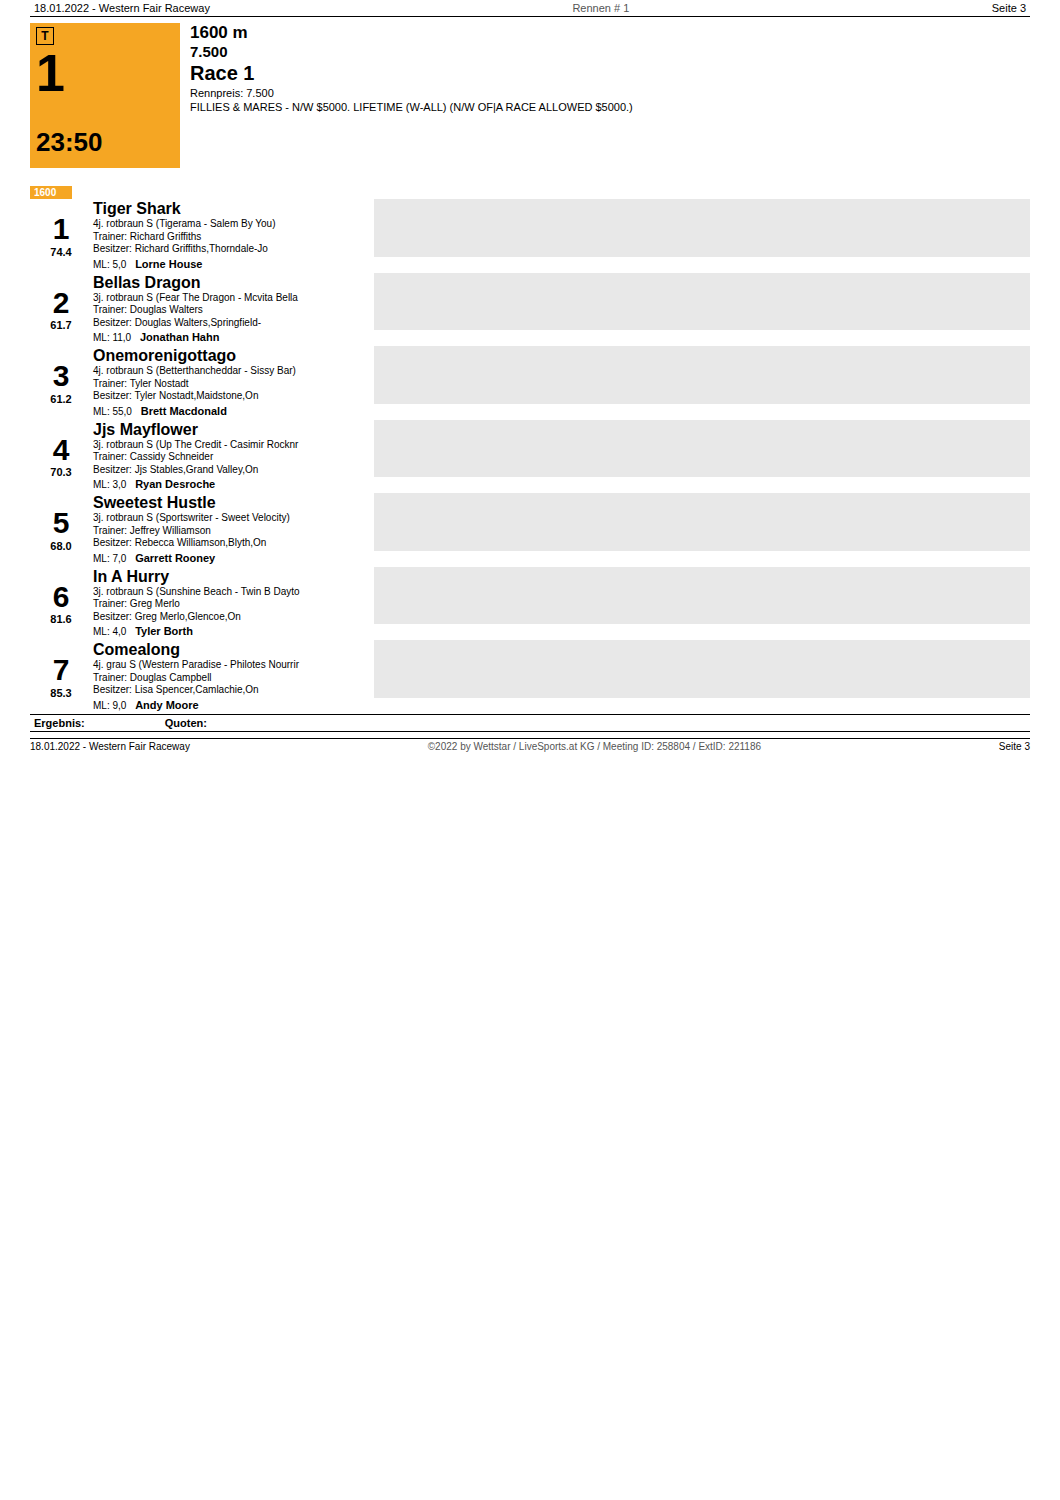18.01.2022 - Western Fair Raceway
Rennen # 1
Seite 3
T
1
23:50
1600 m
7.500
Race 1
Rennpreis: 7.500
FILLIES & MARES - N/W $5000. LIFETIME (W-ALL) (N/W OF|A RACE ALLOWED $5000.)
1600
| 1 74.4 | Tiger Shark 4j. rotbraun S (Tigerama - Salem By You) Trainer: Richard Griffiths Besitzer: Richard Griffiths,Thorndale-Jo | |
| ML: 5,0 Lorne House | |
| 2 61.7 | Bellas Dragon 3j. rotbraun S (Fear The Dragon - Mcvita Bella Trainer: Douglas Walters Besitzer: Douglas Walters,Springfield- | |
| ML: 11,0 Jonathan Hahn | |
| 3 61.2 | Onemorenigottago 4j. rotbraun S (Betterthancheddar - Sissy Bar) Trainer: Tyler Nostadt Besitzer: Tyler Nostadt,Maidstone,On | |
| ML: 55,0 Brett Macdonald | |
| 4 70.3 | Jjs Mayflower 3j. rotbraun S (Up The Credit - Casimir Rocknr Trainer: Cassidy Schneider Besitzer: Jjs Stables,Grand Valley,On | |
| ML: 3,0 Ryan Desroche | |
| 5 68.0 | Sweetest Hustle 3j. rotbraun S (Sportswriter - Sweet Velocity) Trainer: Jeffrey Williamson Besitzer: Rebecca Williamson,Blyth,On | |
| ML: 7,0 Garrett Rooney | |
| 6 81.6 | In A Hurry 3j. rotbraun S (Sunshine Beach - Twin B Dayto Trainer: Greg Merlo Besitzer: Greg Merlo,Glencoe,On | |
| ML: 4,0 Tyler Borth | |
| 7 85.3 | Comealong 4j. grau S (Western Paradise - Philotes Nourrir Trainer: Douglas Campbell Besitzer: Lisa Spencer,Camlachie,On | |
| ML: 9,0 Andy Moore | |
Ergebnis:
Quoten:
18.01.2022 - Western Fair Raceway
©2022 by Wettstar / LiveSports.at KG / Meeting ID: 258804 / ExtID: 221186
Seite 3